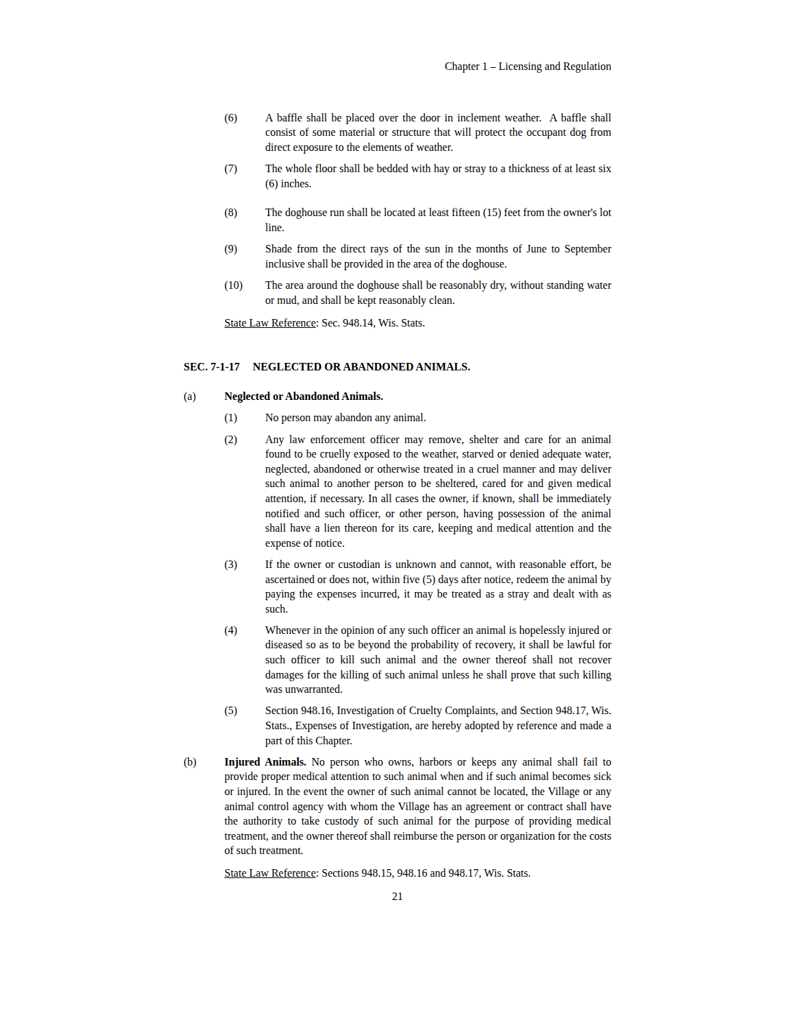Chapter 1 – Licensing and Regulation
| (6) | A baffle shall be placed over the door in inclement weather. A baffle shall consist of some material or structure that will protect the occupant dog from direct exposure to the elements of weather. |
| (7) | The whole floor shall be bedded with hay or stray to a thickness of at least six (6) inches. |
| (8) | The doghouse run shall be located at least fifteen (15) feet from the owner's lot line. |
| (9) | Shade from the direct rays of the sun in the months of June to September inclusive shall be provided in the area of the doghouse. |
| (10) | The area around the doghouse shall be reasonably dry, without standing water or mud, and shall be kept reasonably clean. |
State Law Reference: Sec. 948.14, Wis. Stats.
SEC. 7-1-17 NEGLECTED OR ABANDONED ANIMALS.
| (a) | Neglected or Abandoned Animals. |
| (1) | No person may abandon any animal. |
| (2) | Any law enforcement officer may remove, shelter and care for an animal found to be cruelly exposed to the weather, starved or denied adequate water, neglected, abandoned or otherwise treated in a cruel manner and may deliver such animal to another person to be sheltered, cared for and given medical attention, if necessary. In all cases the owner, if known, shall be immediately notified and such officer, or other person, having possession of the animal shall have a lien thereon for its care, keeping and medical attention and the expense of notice. |
| (3) | If the owner or custodian is unknown and cannot, with reasonable effort, be ascertained or does not, within five (5) days after notice, redeem the animal by paying the expenses incurred, it may be treated as a stray and dealt with as such. |
| (4) | Whenever in the opinion of any such officer an animal is hopelessly injured or diseased so as to be beyond the probability of recovery, it shall be lawful for such officer to kill such animal and the owner thereof shall not recover damages for the killing of such animal unless he shall prove that such killing was unwarranted. |
| (5) | Section 948.16, Investigation of Cruelty Complaints, and Section 948.17, Wis. Stats., Expenses of Investigation, are hereby adopted by reference and made a part of this Chapter. |
| (b) | Injured Animals. No person who owns, harbors or keeps any animal shall fail to provide proper medical attention to such animal when and if such animal becomes sick or injured. In the event the owner of such animal cannot be located, the Village or any animal control agency with whom the Village has an agreement or contract shall have the authority to take custody of such animal for the purpose of providing medical treatment, and the owner thereof shall reimburse the person or organization for the costs of such treatment. |
State Law Reference: Sections 948.15, 948.16 and 948.17, Wis. Stats.
21